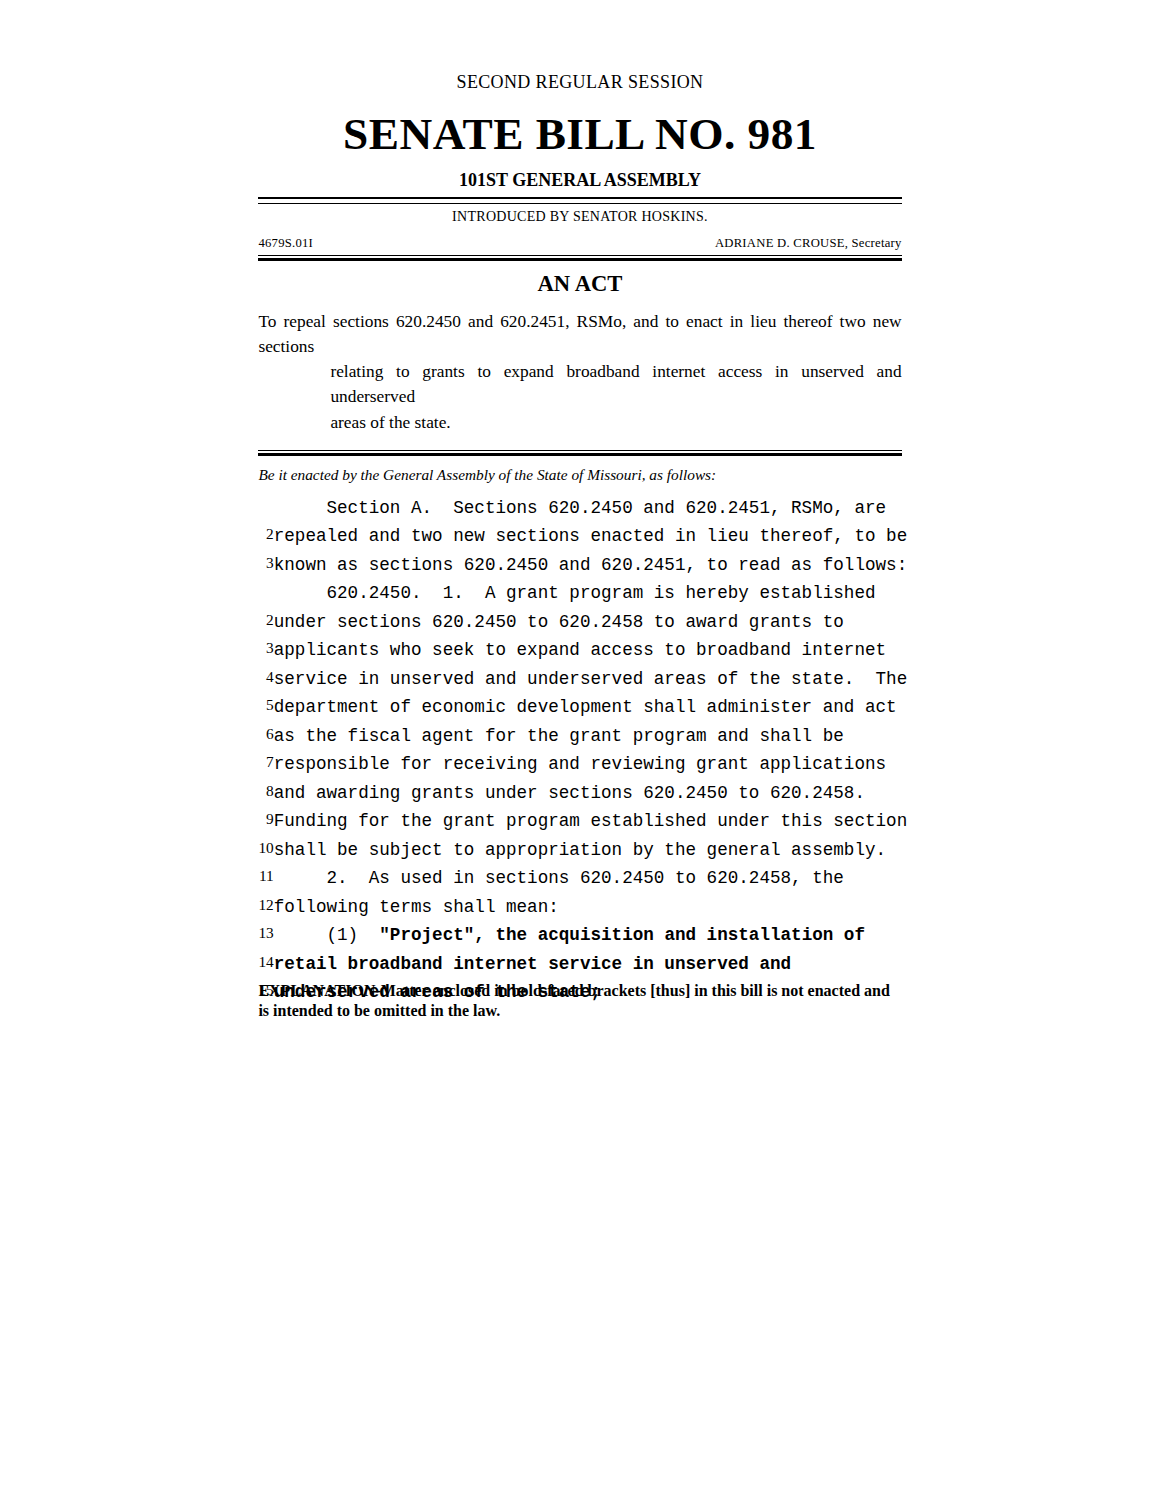SECOND REGULAR SESSION
SENATE BILL NO. 981
101ST GENERAL ASSEMBLY
INTRODUCED BY SENATOR HOSKINS.
4679S.01I ADRIANE D. CROUSE, Secretary
AN ACT
To repeal sections 620.2450 and 620.2451, RSMo, and to enact in lieu thereof two new sections relating to grants to expand broadband internet access in unserved and underserved areas of the state.
Be it enacted by the General Assembly of the State of Missouri, as follows:
| | Section A. Sections 620.2450 and 620.2451, RSMo, are |
| 2 | repealed and two new sections enacted in lieu thereof, to be |
| 3 | known as sections 620.2450 and 620.2451, to read as follows: |
| | 620.2450. 1. A grant program is hereby established |
| 2 | under sections 620.2450 to 620.2458 to award grants to |
| 3 | applicants who seek to expand access to broadband internet |
| 4 | service in unserved and underserved areas of the state. The |
| 5 | department of economic development shall administer and act |
| 6 | as the fiscal agent for the grant program and shall be |
| 7 | responsible for receiving and reviewing grant applications |
| 8 | and awarding grants under sections 620.2450 to 620.2458. |
| 9 | Funding for the grant program established under this section |
| 10 | shall be subject to appropriation by the general assembly. |
| 11 | 2. As used in sections 620.2450 to 620.2458, the |
| 12 | following terms shall mean: |
| 13 | (1) "Project", the acquisition and installation of |
| 14 | retail broadband internet service in unserved and |
| 15 | underserved areas of the state; |
EXPLANATION-Matter enclosed in bold-faced brackets [thus] in this bill is not enacted and is intended to be omitted in the law.